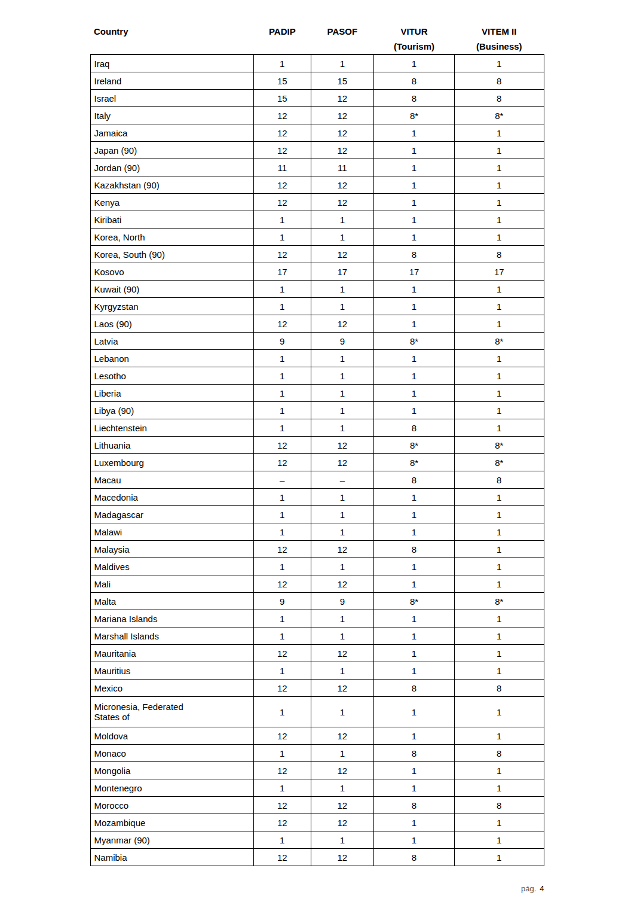| Country | PADIP | PASOF | VITUR | VITEM II |
| --- | --- | --- | --- | --- |
| | | | (Tourism) | (Business) |
| Iraq | 1 | 1 | 1 | 1 |
| Ireland | 15 | 15 | 8 | 8 |
| Israel | 15 | 12 | 8 | 8 |
| Italy | 12 | 12 | 8* | 8* |
| Jamaica | 12 | 12 | 1 | 1 |
| Japan (90) | 12 | 12 | 1 | 1 |
| Jordan (90) | 11 | 11 | 1 | 1 |
| Kazakhstan (90) | 12 | 12 | 1 | 1 |
| Kenya | 12 | 12 | 1 | 1 |
| Kiribati | 1 | 1 | 1 | 1 |
| Korea, North | 1 | 1 | 1 | 1 |
| Korea, South (90) | 12 | 12 | 8 | 8 |
| Kosovo | 17 | 17 | 17 | 17 |
| Kuwait (90) | 1 | 1 | 1 | 1 |
| Kyrgyzstan | 1 | 1 | 1 | 1 |
| Laos (90) | 12 | 12 | 1 | 1 |
| Latvia | 9 | 9 | 8* | 8* |
| Lebanon | 1 | 1 | 1 | 1 |
| Lesotho | 1 | 1 | 1 | 1 |
| Liberia | 1 | 1 | 1 | 1 |
| Libya (90) | 1 | 1 | 1 | 1 |
| Liechtenstein | 1 | 1 | 8 | 1 |
| Lithuania | 12 | 12 | 8* | 8* |
| Luxembourg | 12 | 12 | 8* | 8* |
| Macau | – | – | 8 | 8 |
| Macedonia | 1 | 1 | 1 | 1 |
| Madagascar | 1 | 1 | 1 | 1 |
| Malawi | 1 | 1 | 1 | 1 |
| Malaysia | 12 | 12 | 8 | 1 |
| Maldives | 1 | 1 | 1 | 1 |
| Mali | 12 | 12 | 1 | 1 |
| Malta | 9 | 9 | 8* | 8* |
| Mariana Islands | 1 | 1 | 1 | 1 |
| Marshall Islands | 1 | 1 | 1 | 1 |
| Mauritania | 12 | 12 | 1 | 1 |
| Mauritius | 1 | 1 | 1 | 1 |
| Mexico | 12 | 12 | 8 | 8 |
| Micronesia, Federated States of | 1 | 1 | 1 | 1 |
| Moldova | 12 | 12 | 1 | 1 |
| Monaco | 1 | 1 | 8 | 8 |
| Mongolia | 12 | 12 | 1 | 1 |
| Montenegro | 1 | 1 | 1 | 1 |
| Morocco | 12 | 12 | 8 | 8 |
| Mozambique | 12 | 12 | 1 | 1 |
| Myanmar (90) | 1 | 1 | 1 | 1 |
| Namibia | 12 | 12 | 8 | 1 |
pág.4